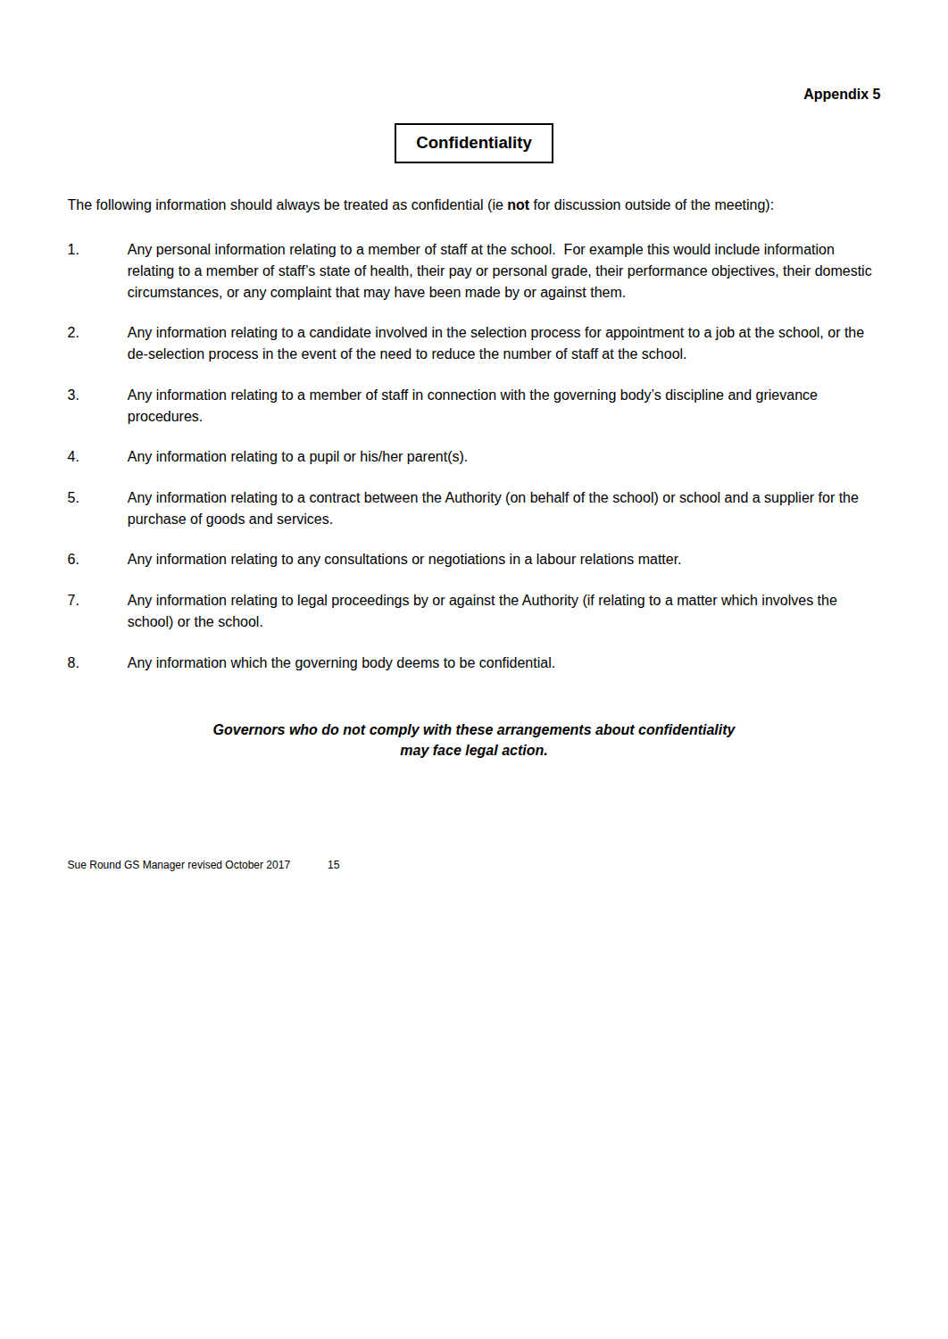Appendix 5
Confidentiality
The following information should always be treated as confidential (ie not for discussion outside of the meeting):
Any personal information relating to a member of staff at the school. For example this would include information relating to a member of staff’s state of health, their pay or personal grade, their performance objectives, their domestic circumstances, or any complaint that may have been made by or against them.
Any information relating to a candidate involved in the selection process for appointment to a job at the school, or the de-selection process in the event of the need to reduce the number of staff at the school.
Any information relating to a member of staff in connection with the governing body’s discipline and grievance procedures.
Any information relating to a pupil or his/her parent(s).
Any information relating to a contract between the Authority (on behalf of the school) or school and a supplier for the purchase of goods and services.
Any information relating to any consultations or negotiations in a labour relations matter.
Any information relating to legal proceedings by or against the Authority (if relating to a matter which involves the school) or the school.
Any information which the governing body deems to be confidential.
Governors who do not comply with these arrangements about confidentiality
may face legal action.
Sue Round GS Manager revised October 201715